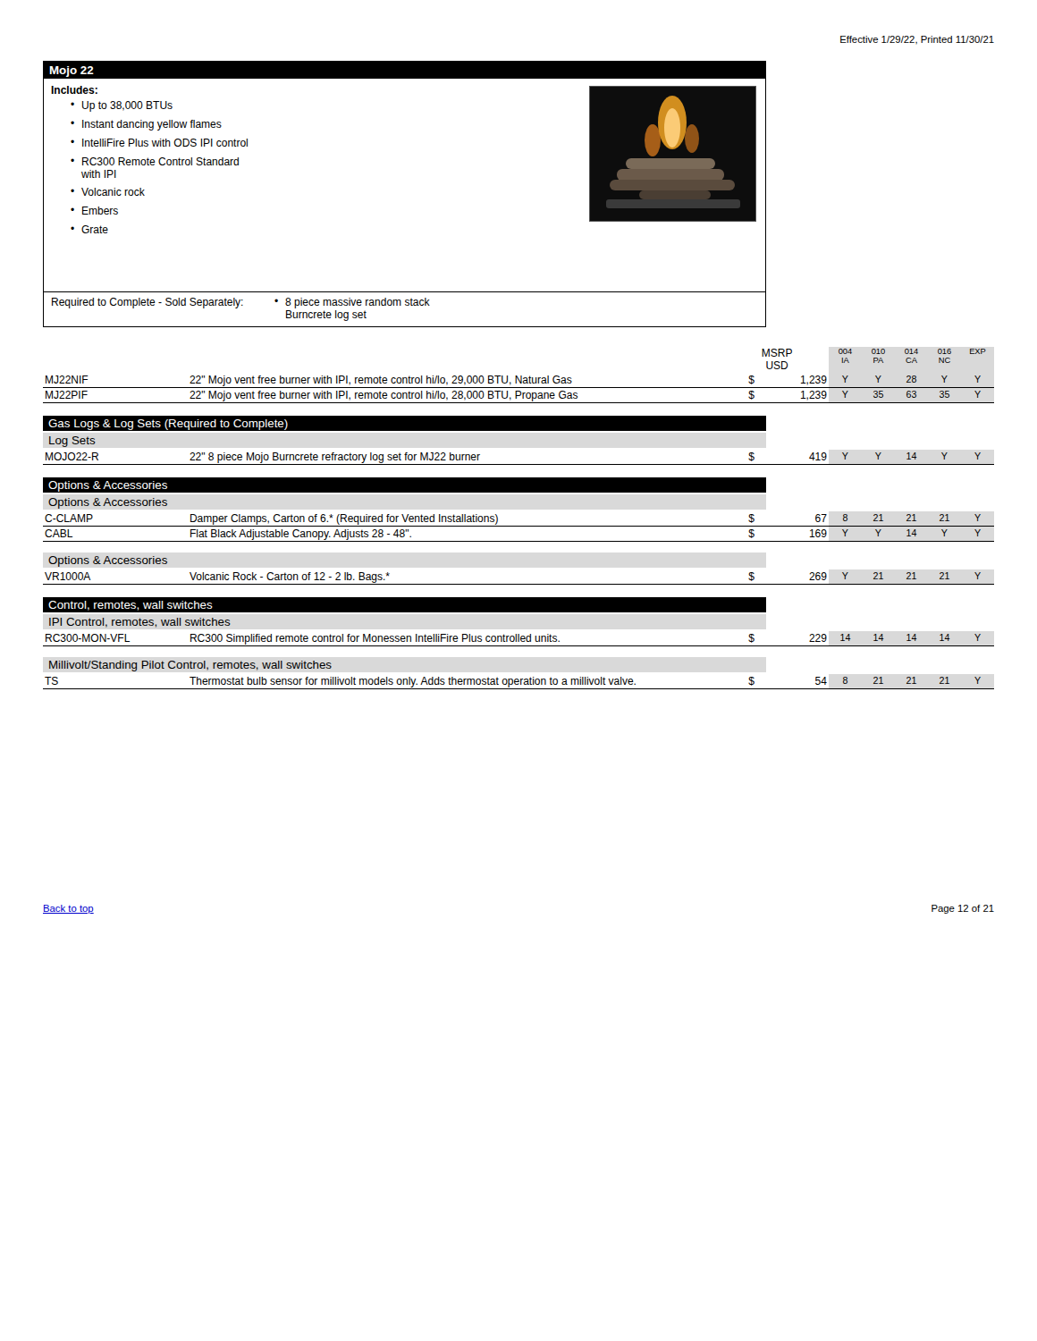Effective 1/29/22, Printed 11/30/21
Mojo 22
Includes:
Up to 38,000 BTUs
Instant dancing yellow flames
IntelliFire Plus with ODS IPI control
RC300 Remote Control Standard
with IPI
Volcanic rock
Embers
Grate
Required to Complete - Sold Separately:
8 piece massive random stackBurncrete log set
| | | MSRP USD | 004 IA | 010 PA | 014 CA | 016 NC | EXP |
| MJ22NIF | 22" Mojo vent free burner with IPI, remote control hi/lo, 29,000 BTU, Natural Gas | $ | 1,239 | Y | Y | 28 | Y | Y |
| MJ22PIF | 22" Mojo vent free burner with IPI, remote control hi/lo, 28,000 BTU, Propane Gas | $ | 1,239 | Y | 35 | 63 | 35 | Y |
Gas Logs & Log Sets (Required to Complete)
Log Sets
| MOJO22-R | 22" 8 piece Mojo Burncrete refractory log set for MJ22 burner | $ | 419 | Y | Y | 14 | Y | Y |
Options & Accessories
Options & Accessories
| C-CLAMP | Damper Clamps, Carton of 6.* (Required for Vented Installations) | $ | 67 | 8 | 21 | 21 | 21 | Y |
| CABL | Flat Black Adjustable Canopy. Adjusts 28 - 48". | $ | 169 | Y | Y | 14 | Y | Y |
Options & Accessories
| VR1000A | Volcanic Rock - Carton of 12 - 2 lb. Bags.* | $ | 269 | Y | 21 | 21 | 21 | Y |
Control, remotes, wall switches
IPI Control, remotes, wall switches
| RC300-MON-VFL | RC300 Simplified remote control for Monessen IntelliFire Plus controlled units. | $ | 229 | 14 | 14 | 14 | 14 | Y |
Millivolt/Standing Pilot Control, remotes, wall switches
| TS | Thermostat bulb sensor for millivolt models only. Adds thermostat operation to a millivolt valve. | $ | 54 | 8 | 21 | 21 | 21 | Y |
Page 12 of 21 Back to top